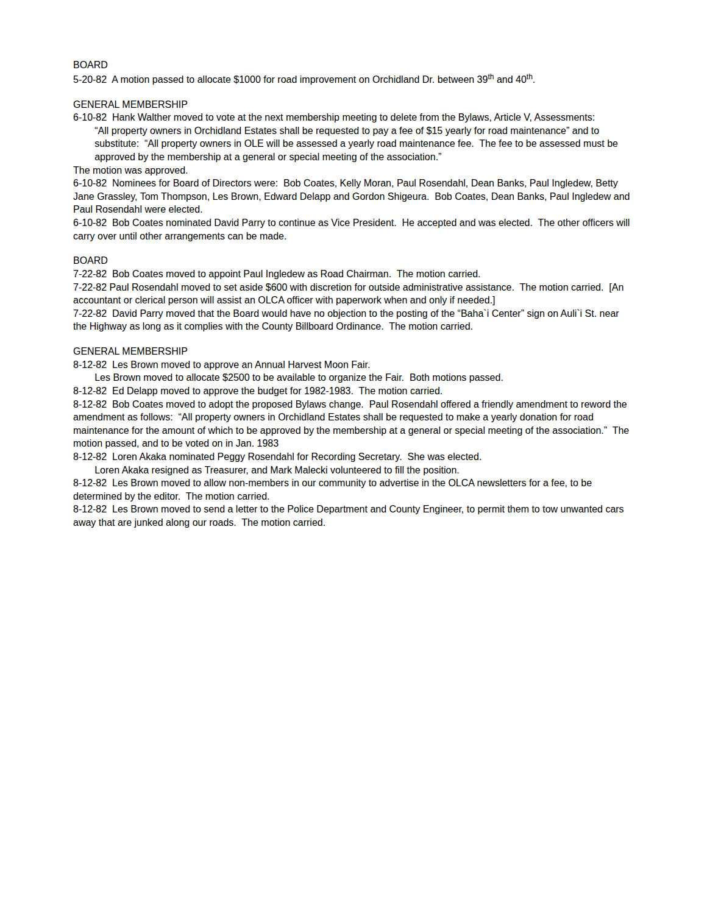BOARD
5-20-82 A motion passed to allocate $1000 for road improvement on Orchidland Dr. between 39th and 40th.
GENERAL MEMBERSHIP
6-10-82 Hank Walther moved to vote at the next membership meeting to delete from the Bylaws, Article V, Assessments:
“All property owners in Orchidland Estates shall be requested to pay a fee of $15 yearly for road maintenance” and to substitute: “All property owners in OLE will be assessed a yearly road maintenance fee. The fee to be assessed must be approved by the membership at a general or special meeting of the association.”
The motion was approved.
6-10-82 Nominees for Board of Directors were: Bob Coates, Kelly Moran, Paul Rosendahl, Dean Banks, Paul Ingledew, Betty Jane Grassley, Tom Thompson, Les Brown, Edward Delapp and Gordon Shigeura. Bob Coates, Dean Banks, Paul Ingledew and Paul Rosendahl were elected.
6-10-82 Bob Coates nominated David Parry to continue as Vice President. He accepted and was elected. The other officers will carry over until other arrangements can be made.
BOARD
7-22-82 Bob Coates moved to appoint Paul Ingledew as Road Chairman. The motion carried.
7-22-82 Paul Rosendahl moved to set aside $600 with discretion for outside administrative assistance. The motion carried. [An accountant or clerical person will assist an OLCA officer with paperwork when and only if needed.]
7-22-82 David Parry moved that the Board would have no objection to the posting of the “Baha`i Center” sign on Auli`i St. near the Highway as long as it complies with the County Billboard Ordinance. The motion carried.
GENERAL MEMBERSHIP
8-12-82 Les Brown moved to approve an Annual Harvest Moon Fair.
Les Brown moved to allocate $2500 to be available to organize the Fair. Both motions passed.
8-12-82 Ed Delapp moved to approve the budget for 1982-1983. The motion carried.
8-12-82 Bob Coates moved to adopt the proposed Bylaws change. Paul Rosendahl offered a friendly amendment to reword the amendment as follows: “All property owners in Orchidland Estates shall be requested to make a yearly donation for road maintenance for the amount of which to be approved by the membership at a general or special meeting of the association.” The motion passed, and to be voted on in Jan. 1983
8-12-82 Loren Akaka nominated Peggy Rosendahl for Recording Secretary. She was elected.
Loren Akaka resigned as Treasurer, and Mark Malecki volunteered to fill the position.
8-12-82 Les Brown moved to allow non-members in our community to advertise in the OLCA newsletters for a fee, to be determined by the editor. The motion carried.
8-12-82 Les Brown moved to send a letter to the Police Department and County Engineer, to permit them to tow unwanted cars away that are junked along our roads. The motion carried.